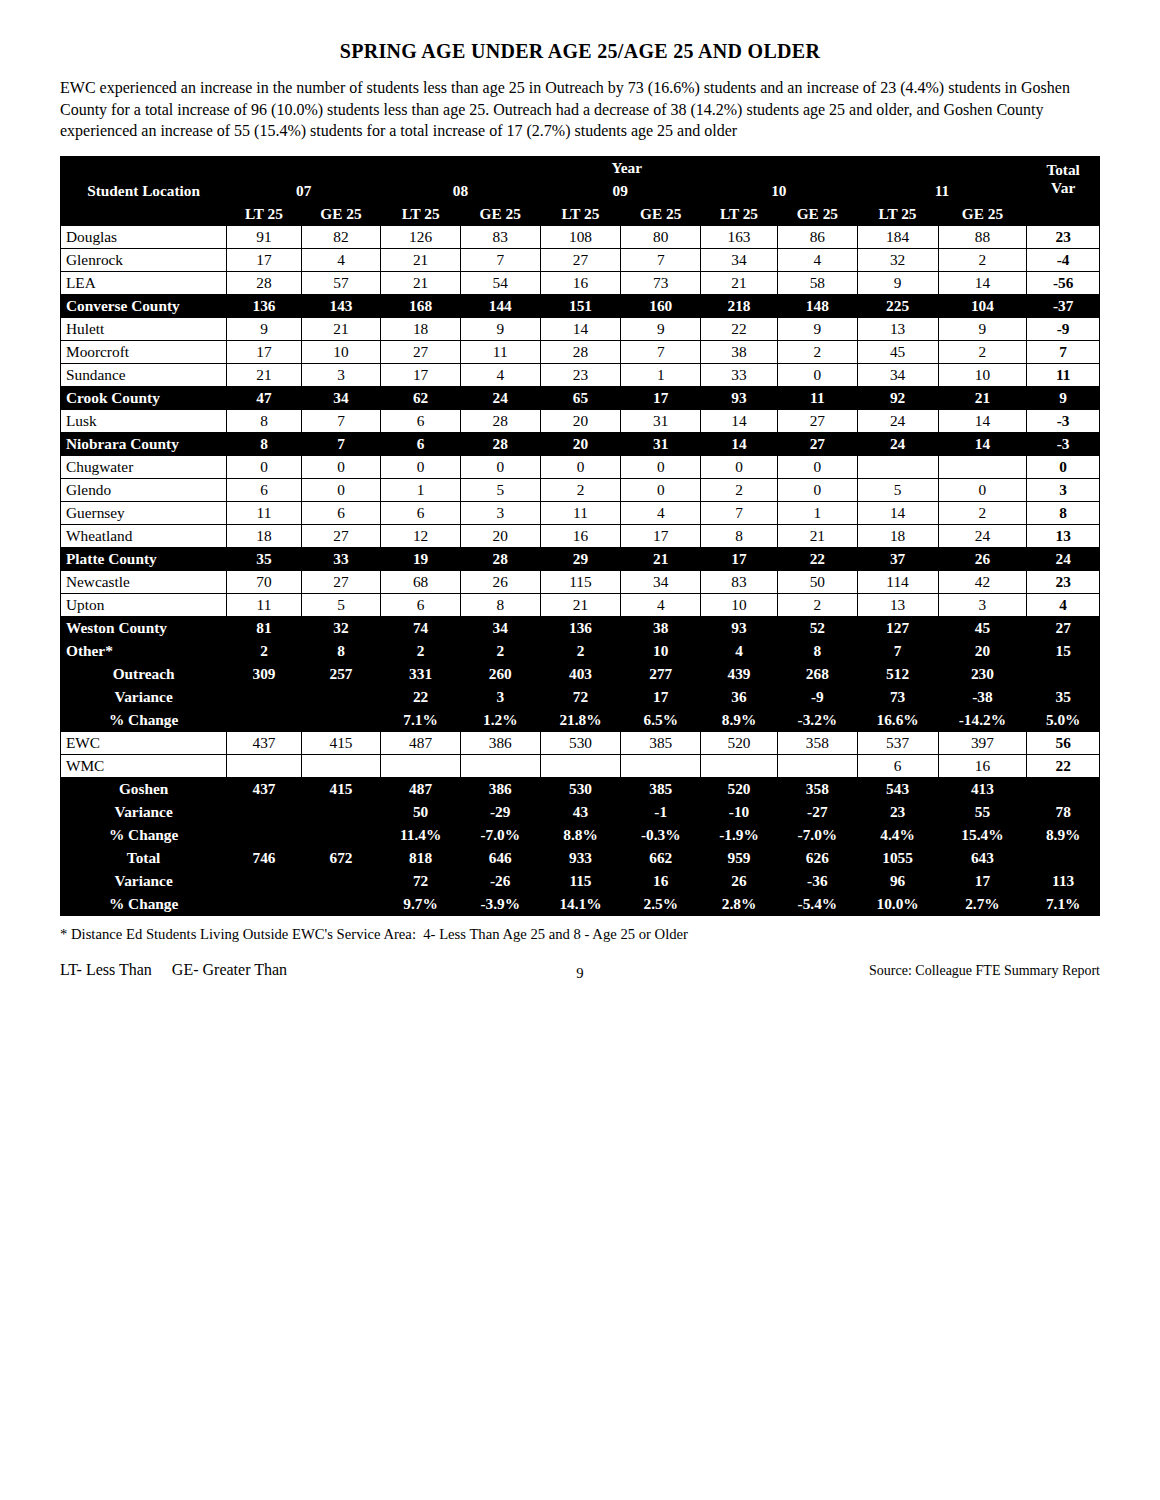SPRING AGE UNDER AGE 25/AGE 25 AND OLDER
EWC experienced an increase in the number of students less than age 25 in Outreach by 73 (16.6%) students and an increase of 23 (4.4%) students in Goshen County for a total increase of 96 (10.0%) students less than age 25. Outreach had a decrease of 38 (14.2%) students age 25 and older, and Goshen County experienced an increase of 55 (15.4%) students for a total increase of 17 (2.7%) students age 25 and older
| Student Location | Year | Total Var |
| --- | --- | --- |
| 07 | 08 | 09 | 10 | 11 |
| LT 25 | GE 25 | LT 25 | GE 25 | LT 25 | GE 25 | LT 25 | GE 25 | LT 25 | GE 25 | |
| Douglas | 91 | 82 | 126 | 83 | 108 | 80 | 163 | 86 | 184 | 88 | 23 |
| Glenrock | 17 | 4 | 21 | 7 | 27 | 7 | 34 | 4 | 32 | 2 | -4 |
| LEA | 28 | 57 | 21 | 54 | 16 | 73 | 21 | 58 | 9 | 14 | -56 |
| Converse County | 136 | 143 | 168 | 144 | 151 | 160 | 218 | 148 | 225 | 104 | -37 |
| Hulett | 9 | 21 | 18 | 9 | 14 | 9 | 22 | 9 | 13 | 9 | -9 |
| Moorcroft | 17 | 10 | 27 | 11 | 28 | 7 | 38 | 2 | 45 | 2 | 7 |
| Sundance | 21 | 3 | 17 | 4 | 23 | 1 | 33 | 0 | 34 | 10 | 11 |
| Crook County | 47 | 34 | 62 | 24 | 65 | 17 | 93 | 11 | 92 | 21 | 9 |
| Lusk | 8 | 7 | 6 | 28 | 20 | 31 | 14 | 27 | 24 | 14 | -3 |
| Niobrara County | 8 | 7 | 6 | 28 | 20 | 31 | 14 | 27 | 24 | 14 | -3 |
| Chugwater | 0 | 0 | 0 | 0 | 0 | 0 | 0 | 0 | | | 0 |
| Glendo | 6 | 0 | 1 | 5 | 2 | 0 | 2 | 0 | 5 | 0 | 3 |
| Guernsey | 11 | 6 | 6 | 3 | 11 | 4 | 7 | 1 | 14 | 2 | 8 |
| Wheatland | 18 | 27 | 12 | 20 | 16 | 17 | 8 | 21 | 18 | 24 | 13 |
| Platte County | 35 | 33 | 19 | 28 | 29 | 21 | 17 | 22 | 37 | 26 | 24 |
| Newcastle | 70 | 27 | 68 | 26 | 115 | 34 | 83 | 50 | 114 | 42 | 23 |
| Upton | 11 | 5 | 6 | 8 | 21 | 4 | 10 | 2 | 13 | 3 | 4 |
| Weston County | 81 | 32 | 74 | 34 | 136 | 38 | 93 | 52 | 127 | 45 | 27 |
| Other* | 2 | 8 | 2 | 2 | 2 | 10 | 4 | 8 | 7 | 20 | 15 |
| Outreach | 309 | 257 | 331 | 260 | 403 | 277 | 439 | 268 | 512 | 230 | |
| Variance | | | 22 | 3 | 72 | 17 | 36 | -9 | 73 | -38 | 35 |
| % Change | | | 7.1% | 1.2% | 21.8% | 6.5% | 8.9% | -3.2% | 16.6% | -14.2% | 5.0% |
| EWC | 437 | 415 | 487 | 386 | 530 | 385 | 520 | 358 | 537 | 397 | 56 |
| WMC | | | | | | | | | 6 | 16 | 22 |
| Goshen | 437 | 415 | 487 | 386 | 530 | 385 | 520 | 358 | 543 | 413 | |
| Variance | | | 50 | -29 | 43 | -1 | -10 | -27 | 23 | 55 | 78 |
| % Change | | | 11.4% | -7.0% | 8.8% | -0.3% | -1.9% | -7.0% | 4.4% | 15.4% | 8.9% |
| Total | 746 | 672 | 818 | 646 | 933 | 662 | 959 | 626 | 1055 | 643 | |
| Variance | | | 72 | -26 | 115 | 16 | 26 | -36 | 96 | 17 | 113 |
| % Change | | | 9.7% | -3.9% | 14.1% | 2.5% | 2.8% | -5.4% | 10.0% | 2.7% | 7.1% |
* Distance Ed Students Living Outside EWC's Service Area: 4- Less Than Age 25 and 8 - Age 25 or Older
LT- Less Than GE- Greater Than
Source: Colleague FTE Summary Report
9